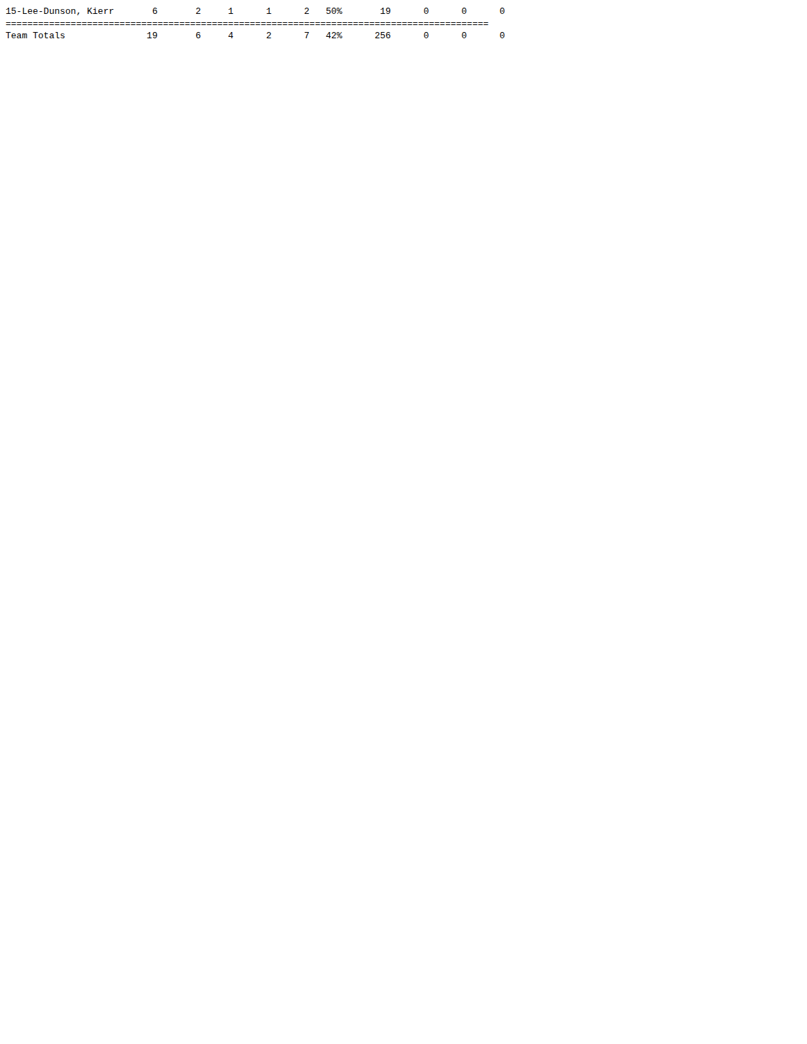15-Lee-Dunson, Kierr       6       2     1      1      2   50%       19      0      0      0
=========================================================================================
Team Totals               19       6     4      2      7   42%      256      0      0      0